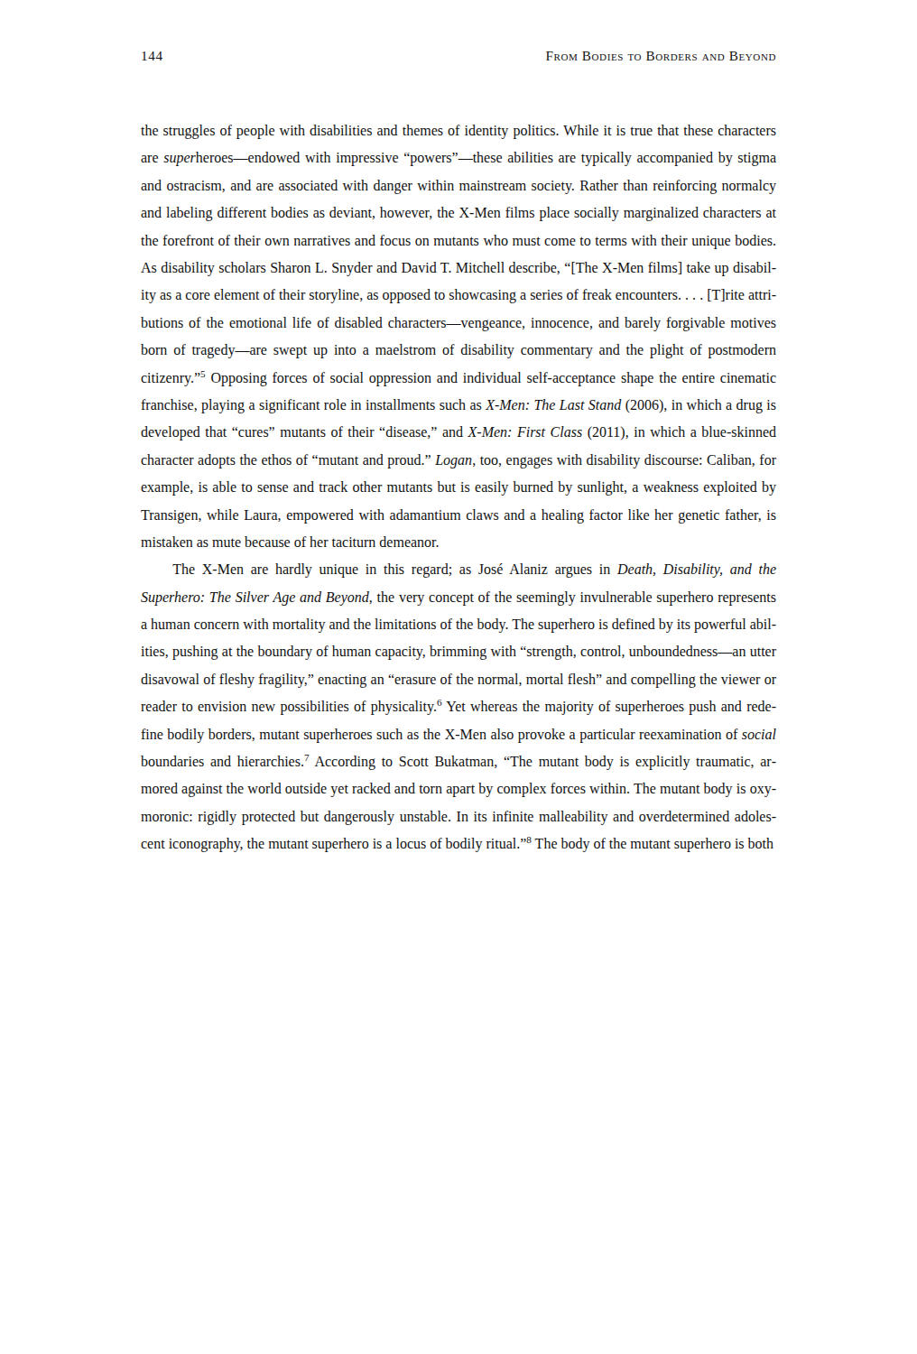144 From Bodies to Borders and Beyond
the struggles of people with disabilities and themes of identity politics. While it is true that these characters are superheroes—endowed with impressive “powers”—these abilities are typically accompanied by stigma and ostracism, and are associated with danger within mainstream society. Rather than reinforcing normalcy and labeling different bodies as deviant, however, the X-Men films place socially marginalized characters at the forefront of their own narratives and focus on mutants who must come to terms with their unique bodies. As disability scholars Sharon L. Snyder and David T. Mitchell describe, “[The X-Men films] take up disability as a core element of their storyline, as opposed to showcasing a series of freak encounters. . . . [T]rite attributions of the emotional life of disabled characters—vengeance, innocence, and barely forgivable motives born of tragedy—are swept up into a maelstrom of disability commentary and the plight of postmodern citizenry.”5 Opposing forces of social oppression and individual self-acceptance shape the entire cinematic franchise, playing a significant role in installments such as X-Men: The Last Stand (2006), in which a drug is developed that “cures” mutants of their “disease,” and X-Men: First Class (2011), in which a blue-skinned character adopts the ethos of “mutant and proud.” Logan, too, engages with disability discourse: Caliban, for example, is able to sense and track other mutants but is easily burned by sunlight, a weakness exploited by Transigen, while Laura, empowered with adamantium claws and a healing factor like her genetic father, is mistaken as mute because of her taciturn demeanor.
The X-Men are hardly unique in this regard; as José Alaniz argues in Death, Disability, and the Superhero: The Silver Age and Beyond, the very concept of the seemingly invulnerable superhero represents a human concern with mortality and the limitations of the body. The superhero is defined by its powerful abilities, pushing at the boundary of human capacity, brimming with “strength, control, unboundedness—an utter disavowal of fleshy fragility,” enacting an “erasure of the normal, mortal flesh” and compelling the viewer or reader to envision new possibilities of physicality.6 Yet whereas the majority of superheroes push and redefine bodily borders, mutant superheroes such as the X-Men also provoke a particular reexamination of social boundaries and hierarchies.7 According to Scott Bukatman, “The mutant body is explicitly traumatic, armored against the world outside yet racked and torn apart by complex forces within. The mutant body is oxymoronic: rigidly protected but dangerously unstable. In its infinite malleability and overdetermined adolescent iconography, the mutant superhero is a locus of bodily ritual.”8 The body of the mutant superhero is both